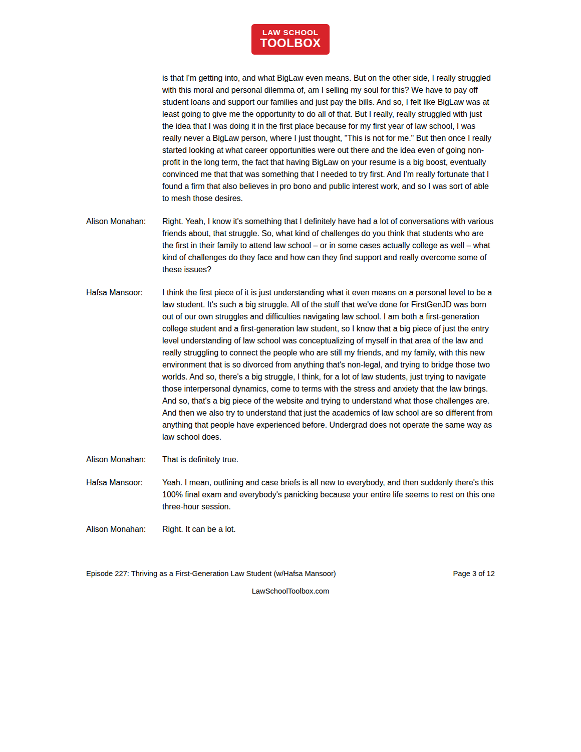LAW SCHOOL TOOLBOX
| | is that I'm getting into, and what BigLaw even means. But on the other side, I really struggled with this moral and personal dilemma of, am I selling my soul for this? We have to pay off student loans and support our families and just pay the bills. And so, I felt like BigLaw was at least going to give me the opportunity to do all of that. But I really, really struggled with just the idea that I was doing it in the first place because for my first year of law school, I was really never a BigLaw person, where I just thought, "This is not for me." But then once I really started looking at what career opportunities were out there and the idea even of going non-profit in the long term, the fact that having BigLaw on your resume is a big boost, eventually convinced me that that was something that I needed to try first. And I'm really fortunate that I found a firm that also believes in pro bono and public interest work, and so I was sort of able to mesh those desires. |
| Alison Monahan: | Right. Yeah, I know it's something that I definitely have had a lot of conversations with various friends about, that struggle. So, what kind of challenges do you think that students who are the first in their family to attend law school – or in some cases actually college as well – what kind of challenges do they face and how can they find support and really overcome some of these issues? |
| Hafsa Mansoor: | I think the first piece of it is just understanding what it even means on a personal level to be a law student. It's such a big struggle. All of the stuff that we've done for FirstGenJD was born out of our own struggles and difficulties navigating law school. I am both a first-generation college student and a first-generation law student, so I know that a big piece of just the entry level understanding of law school was conceptualizing of myself in that area of the law and really struggling to connect the people who are still my friends, and my family, with this new environment that is so divorced from anything that's non-legal, and trying to bridge those two worlds. And so, there's a big struggle, I think, for a lot of law students, just trying to navigate those interpersonal dynamics, come to terms with the stress and anxiety that the law brings. And so, that's a big piece of the website and trying to understand what those challenges are. And then we also try to understand that just the academics of law school are so different from anything that people have experienced before. Undergrad does not operate the same way as law school does. |
| Alison Monahan: | That is definitely true. |
| Hafsa Mansoor: | Yeah. I mean, outlining and case briefs is all new to everybody, and then suddenly there's this 100% final exam and everybody's panicking because your entire life seems to rest on this one three-hour session. |
| Alison Monahan: | Right. It can be a lot. |
Episode 227: Thriving as a First-Generation Law Student (w/Hafsa Mansoor) Page 3 of 12
LawSchoolToolbox.com